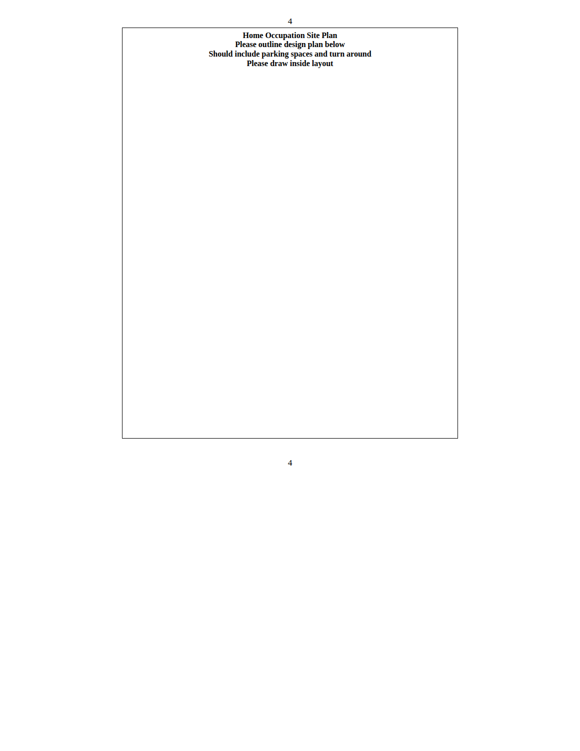4
Home Occupation Site Plan
Please outline design plan below
Should include parking spaces and turn around
Please draw inside layout
4